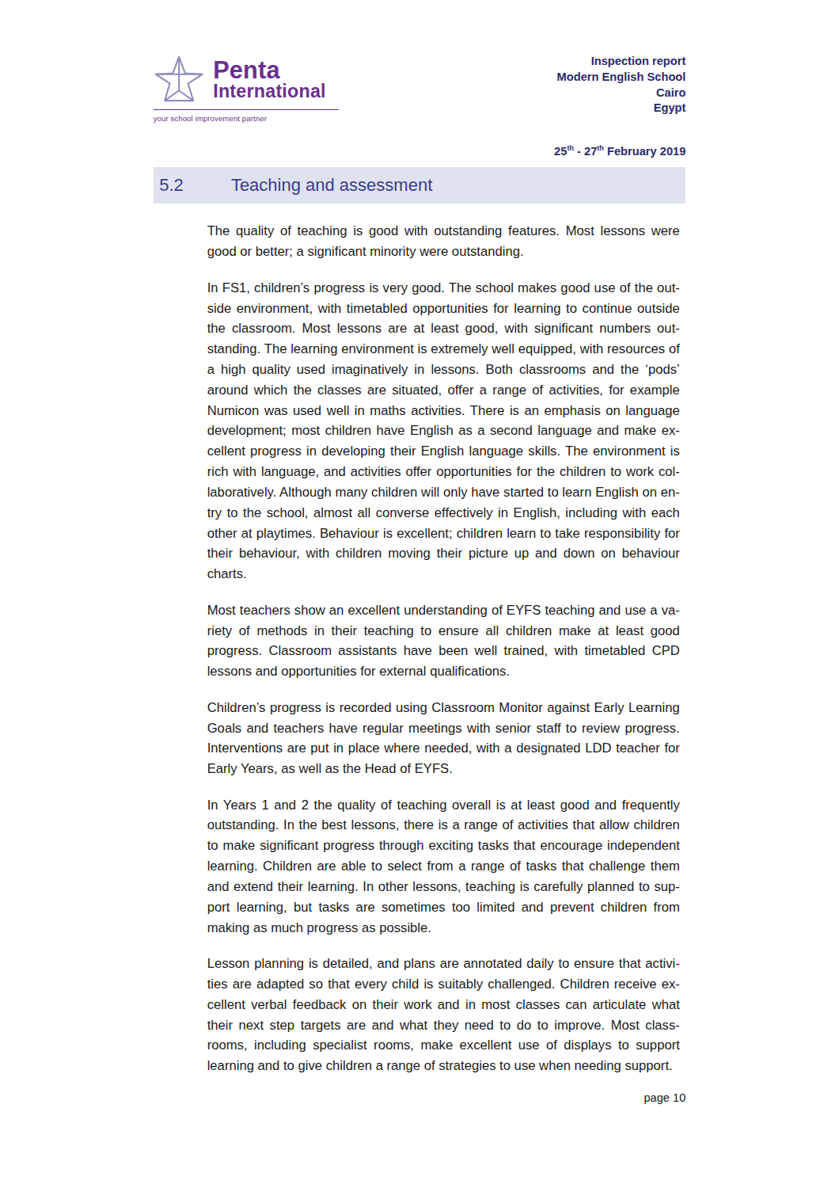Penta
International
your school improvement partner
Inspection report
Modern English School
Cairo
Egypt
25th - 27th February 2019
5.2 Teaching and assessment
The quality of teaching is good with outstanding features. Most lessons were good or better; a significant minority were outstanding.
In FS1, children’s progress is very good. The school makes good use of the outside environment, with timetabled opportunities for learning to continue outside the classroom. Most lessons are at least good, with significant numbers outstanding. The learning environment is extremely well equipped, with resources of a high quality used imaginatively in lessons. Both classrooms and the ‘pods’ around which the classes are situated, offer a range of activities, for example Numicon was used well in maths activities. There is an emphasis on language development; most children have English as a second language and make excellent progress in developing their English language skills. The environment is rich with language, and activities offer opportunities for the children to work collaboratively. Although many children will only have started to learn English on entry to the school, almost all converse effectively in English, including with each other at playtimes. Behaviour is excellent; children learn to take responsibility for their behaviour, with children moving their picture up and down on behaviour charts.
Most teachers show an excellent understanding of EYFS teaching and use a variety of methods in their teaching to ensure all children make at least good progress. Classroom assistants have been well trained, with timetabled CPD lessons and opportunities for external qualifications.
Children’s progress is recorded using Classroom Monitor against Early Learning Goals and teachers have regular meetings with senior staff to review progress. Interventions are put in place where needed, with a designated LDD teacher for Early Years, as well as the Head of EYFS.
In Years 1 and 2 the quality of teaching overall is at least good and frequently outstanding. In the best lessons, there is a range of activities that allow children to make significant progress through exciting tasks that encourage independent learning. Children are able to select from a range of tasks that challenge them and extend their learning. In other lessons, teaching is carefully planned to support learning, but tasks are sometimes too limited and prevent children from making as much progress as possible.
Lesson planning is detailed, and plans are annotated daily to ensure that activities are adapted so that every child is suitably challenged. Children receive excellent verbal feedback on their work and in most classes can articulate what their next step targets are and what they need to do to improve. Most classrooms, including specialist rooms, make excellent use of displays to support learning and to give children a range of strategies to use when needing support.
page 10